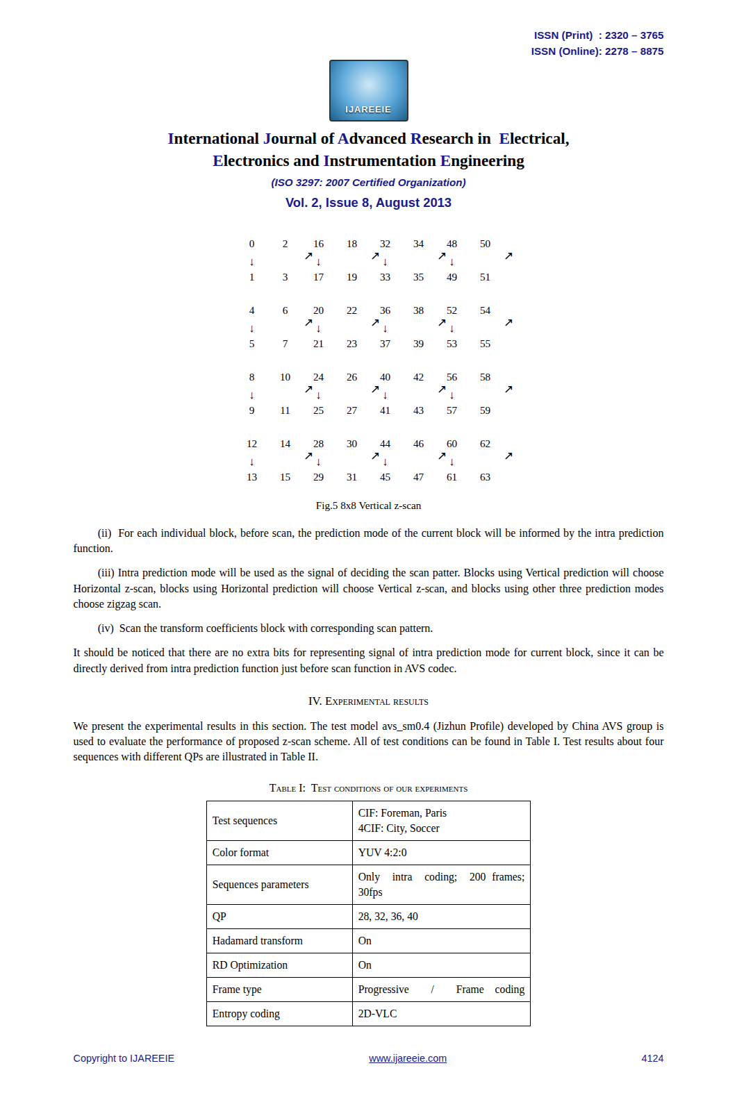ISSN (Print) : 2320 – 3765
ISSN (Online): 2278 – 8875
IJAREEIE
International Journal of Advanced Research in Electrical,
Electronics and Instrumentation Engineering
(ISO 3297: 2007 Certified Organization)
Vol. 2, Issue 8, August 2013
| 0 | 2 | 16 | 18 | 32 | 34 | 48 | 50 |
| 1 | 3 | 17 | 19 | 33 | 35 | 49 | 51 |
| 4 | 6 | 20 | 22 | 36 | 38 | 52 | 54 |
| 5 | 7 | 21 | 23 | 37 | 39 | 53 | 55 |
| 8 | 10 | 24 | 26 | 40 | 42 | 56 | 58 |
| 9 | 11 | 25 | 27 | 41 | 43 | 57 | 59 |
| 12 | 14 | 28 | 30 | 44 | 46 | 60 | 62 |
| 13 | 15 | 29 | 31 | 45 | 47 | 61 | 63 |
Fig.5 8x8 Vertical z-scan
(ii) For each individual block, before scan, the prediction mode of the current block will be informed by the intra prediction function.
(iii) Intra prediction mode will be used as the signal of deciding the scan patter. Blocks using Vertical prediction will choose Horizontal z-scan, blocks using Horizontal prediction will choose Vertical z-scan, and blocks using other three prediction modes choose zigzag scan.
(iv) Scan the transform coefficients block with corresponding scan pattern.
It should be noticed that there are no extra bits for representing signal of intra prediction mode for current block, since it can be directly derived from intra prediction function just before scan function in AVS codec.
IV. Experimental results
We present the experimental results in this section. The test model avs_sm0.4 (Jizhun Profile) developed by China AVS group is used to evaluate the performance of proposed z-scan scheme. All of test conditions can be found in Table I. Test results about four sequences with different QPs are illustrated in Table II.
Table I: Test conditions of our experiments
| Test sequences | CIF: Foreman, Paris 4CIF: City, Soccer |
| Color format | YUV 4:2:0 |
| Sequences parameters | Only intra coding; 200 frames; 30fps |
| QP | 28, 32, 36, 40 |
| Hadamard transform | On |
| RD Optimization | On |
| Frame type | Progressive / Frame coding |
| Entropy coding | 2D-VLC |
Copyright to IJAREEIE
www.ijareeie.com
4124